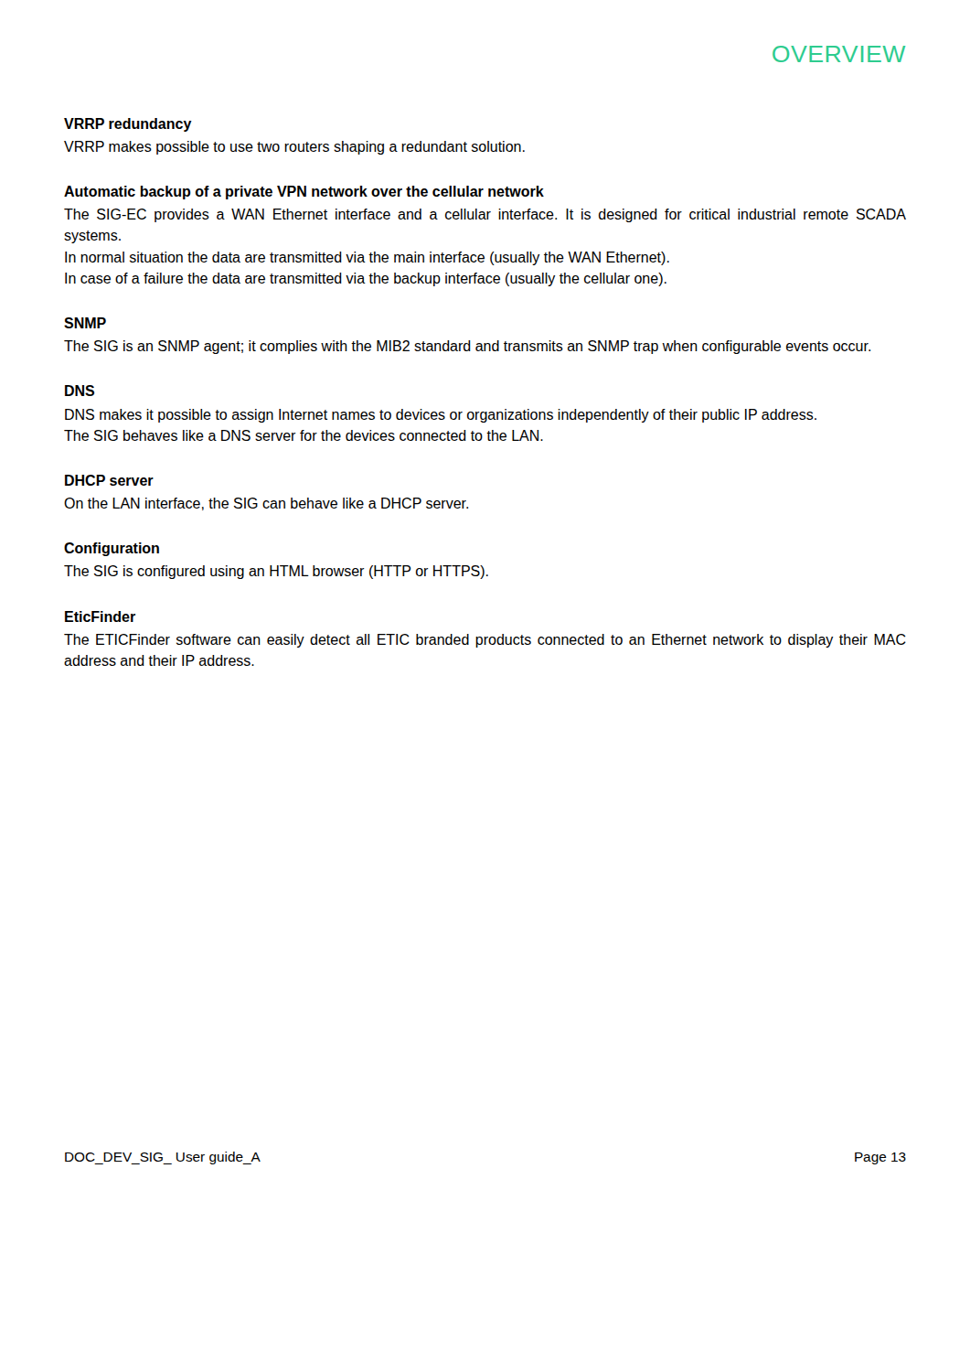OVERVIEW
VRRP redundancy
VRRP makes possible to use two routers shaping a redundant solution.
Automatic backup of a private VPN network over the cellular network
The SIG-EC provides a WAN Ethernet interface and a cellular interface. It is designed for critical industrial remote SCADA systems.
In normal situation the data are transmitted via the main interface (usually the WAN Ethernet).
In case of a failure the data are transmitted via the backup interface (usually the cellular one).
SNMP
The SIG is an SNMP agent; it complies with the MIB2 standard and transmits an SNMP trap when configurable events occur.
DNS
DNS makes it possible to assign Internet names to devices or organizations independently of their public IP address.
The SIG behaves like a DNS server for the devices connected to the LAN.
DHCP server
On the LAN interface, the SIG can behave like a DHCP server.
Configuration
The SIG is configured using an HTML browser (HTTP or HTTPS).
EticFinder
The ETICFinder software can easily detect all ETIC branded products connected to an Ethernet network to display their MAC address and their IP address.
DOC_DEV_SIG_ User guide_A Page 13